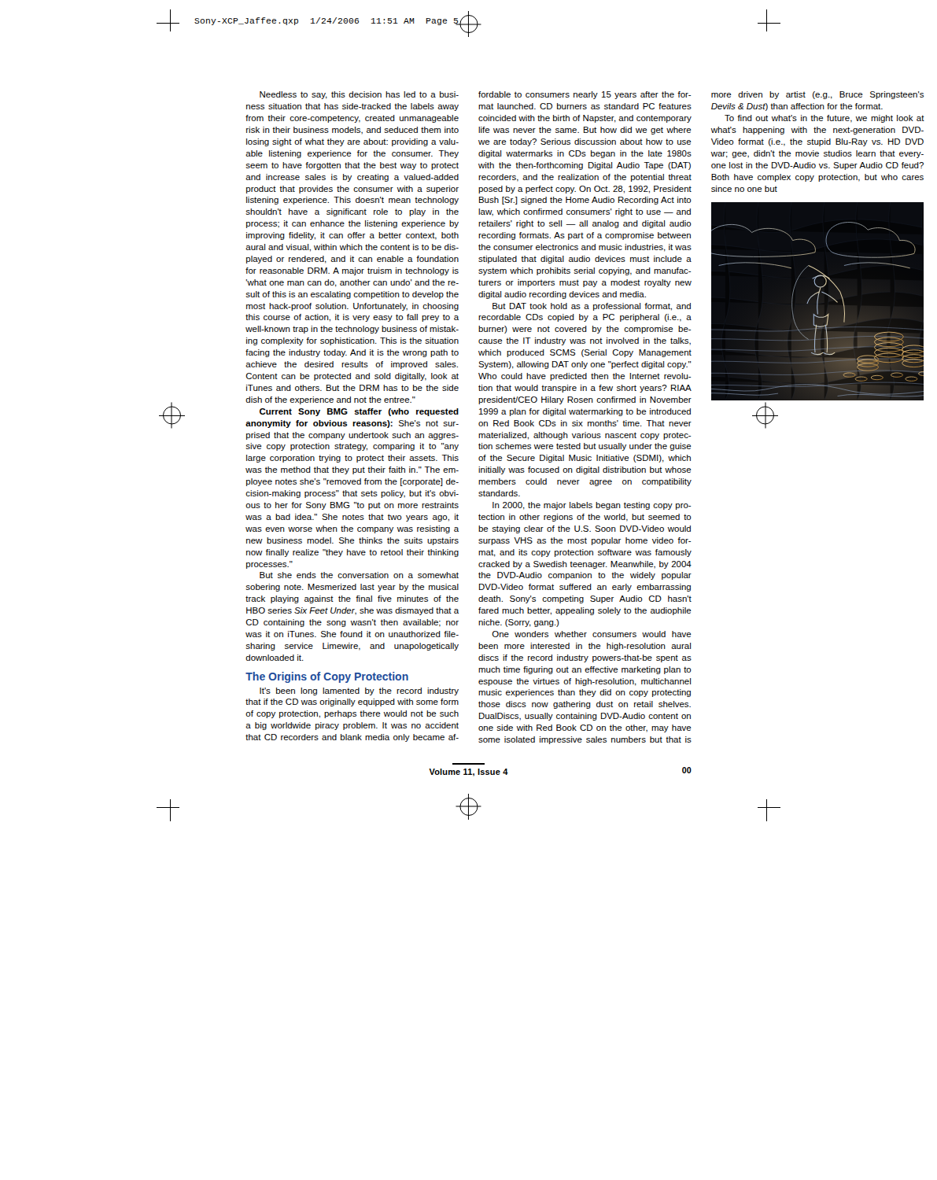Sony-XCP_Jaffee.qxp 1/24/2006 11:51 AM Page 5
Needless to say, this decision has led to a business situation that has side-tracked the labels away from their core-competency, created unmanageable risk in their business models, and seduced them into losing sight of what they are about: providing a valuable listening experience for the consumer. They seem to have forgotten that the best way to protect and increase sales is by creating a valued-added product that provides the consumer with a superior listening experience. This doesn't mean technology shouldn't have a significant role to play in the process; it can enhance the listening experience by improving fidelity, it can offer a better context, both aural and visual, within which the content is to be displayed or rendered, and it can enable a foundation for reasonable DRM. A major truism in technology is 'what one man can do, another can undo' and the result of this is an escalating competition to develop the most hack-proof solution. Unfortunately, in choosing this course of action, it is very easy to fall prey to a well-known trap in the technology business of mistaking complexity for sophistication. This is the situation facing the industry today. And it is the wrong path to achieve the desired results of improved sales. Content can be protected and sold digitally, look at iTunes and others. But the DRM has to be the side dish of the experience and not the entree."
Current Sony BMG staffer (who requested anonymity for obvious reasons): She's not surprised that the company undertook such an aggressive copy protection strategy, comparing it to "any large corporation trying to protect their assets. This was the method that they put their faith in." The employee notes she's "removed from the [corporate] decision-making process" that sets policy, but it's obvious to her for Sony BMG "to put on more restraints was a bad idea." She notes that two years ago, it was even worse when the company was resisting a new business model. She thinks the suits upstairs now finally realize "they have to retool their thinking processes."
But she ends the conversation on a somewhat sobering note. Mesmerized last year by the musical track playing against the final five minutes of the HBO series Six Feet Under, she was dismayed that a CD containing the song wasn't then available; nor was it on iTunes. She found it on unauthorized file-sharing service Limewire, and unapologetically downloaded it.
The Origins of Copy Protection
It's been long lamented by the record industry that if the CD was originally equipped with some form of copy protection, perhaps there would not be such a big worldwide piracy problem. It was no accident that CD recorders and blank media only became affordable to consumers nearly 15 years after the format launched. CD burners as standard PC features coincided with the birth of Napster, and contemporary life was never the same. But how did we get where we are today? Serious discussion about how to use digital watermarks in CDs began in the late 1980s with the then-forthcoming Digital Audio Tape (DAT) recorders, and the realization of the potential threat posed by a perfect copy. On Oct. 28, 1992, President Bush [Sr.] signed the Home Audio Recording Act into law, which confirmed consumers' right to use — and retailers' right to sell — all analog and digital audio recording formats. As part of a compromise between the consumer electronics and music industries, it was stipulated that digital audio devices must include a system which prohibits serial copying, and manufacturers or importers must pay a modest royalty new digital audio recording devices and media.
But DAT took hold as a professional format, and recordable CDs copied by a PC peripheral (i.e., a burner) were not covered by the compromise because the IT industry was not involved in the talks, which produced SCMS (Serial Copy Management System), allowing DAT only one "perfect digital copy." Who could have predicted then the Internet revolution that would transpire in a few short years? RIAA president/CEO Hilary Rosen confirmed in November 1999 a plan for digital watermarking to be introduced on Red Book CDs in six months' time. That never materialized, although various nascent copy protection schemes were tested but usually under the guise of the Secure Digital Music Initiative (SDMI), which initially was focused on digital distribution but whose members could never agree on compatibility standards.
In 2000, the major labels began testing copy protection in other regions of the world, but seemed to be staying clear of the U.S. Soon DVD-Video would surpass VHS as the most popular home video format, and its copy protection software was famously cracked by a Swedish teenager. Meanwhile, by 2004 the DVD-Audio companion to the widely popular DVD-Video format suffered an early embarrassing death. Sony's competing Super Audio CD hasn't fared much better, appealing solely to the audiophile niche. (Sorry, gang.)
One wonders whether consumers would have been more interested in the high-resolution aural discs if the record industry powers-that-be spent as much time figuring out an effective marketing plan to espouse the virtues of high-resolution, multichannel music experiences than they did on copy protecting those discs now gathering dust on retail shelves. DualDiscs, usually containing DVD-Audio content on one side with Red Book CD on the other, may have some isolated impressive sales numbers but that is more driven by artist (e.g., Bruce Springsteen's Devils & Dust) than affection for the format.
To find out what's in the future, we might look at what's happening with the next-generation DVD-Video format (i.e., the stupid Blu-Ray vs. HD DVD war; gee, didn't the movie studios learn that everyone lost in the DVD-Audio vs. Super Audio CD feud? Both have complex copy protection, but who cares since no one but
Volume 11, Issue 4
00